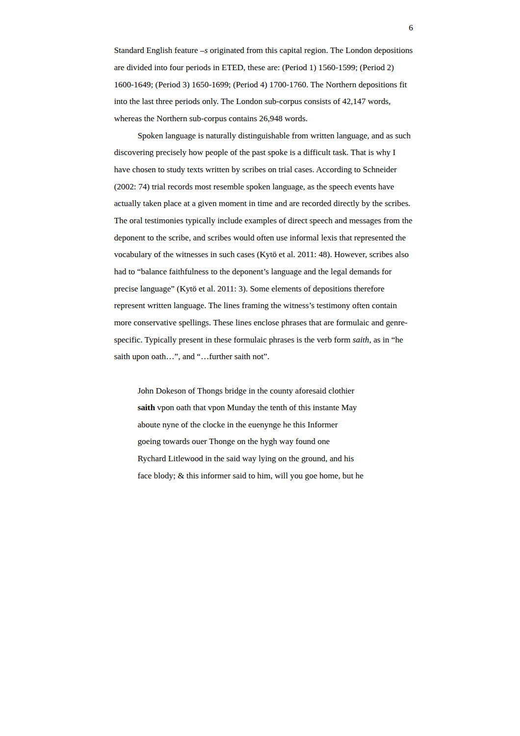6
Standard English feature –s originated from this capital region. The London depositions are divided into four periods in ETED, these are: (Period 1) 1560-1599; (Period 2) 1600-1649; (Period 3) 1650-1699; (Period 4) 1700-1760. The Northern depositions fit into the last three periods only. The London sub-corpus consists of 42,147 words, whereas the Northern sub-corpus contains 26,948 words.
Spoken language is naturally distinguishable from written language, and as such discovering precisely how people of the past spoke is a difficult task. That is why I have chosen to study texts written by scribes on trial cases. According to Schneider (2002: 74) trial records most resemble spoken language, as the speech events have actually taken place at a given moment in time and are recorded directly by the scribes. The oral testimonies typically include examples of direct speech and messages from the deponent to the scribe, and scribes would often use informal lexis that represented the vocabulary of the witnesses in such cases (Kytö et al. 2011: 48). However, scribes also had to “balance faithfulness to the deponent’s language and the legal demands for precise language” (Kytö et al. 2011: 3). Some elements of depositions therefore represent written language. The lines framing the witness’s testimony often contain more conservative spellings. These lines enclose phrases that are formulaic and genre-specific. Typically present in these formulaic phrases is the verb form saith, as in “he saith upon oath…”, and “…further saith not”.
John Dokeson of Thongs bridge in the county aforesaid clothier
saith vpon oath that vpon Munday the tenth of this instante May
aboute nyne of the clocke in the euenynge he this Informer
goeing towards ouer Thonge on the hygh way found one
Rychard Litlewood in the said way lying on the ground, and his
face blody; & this informer said to him, will you goe home, but he